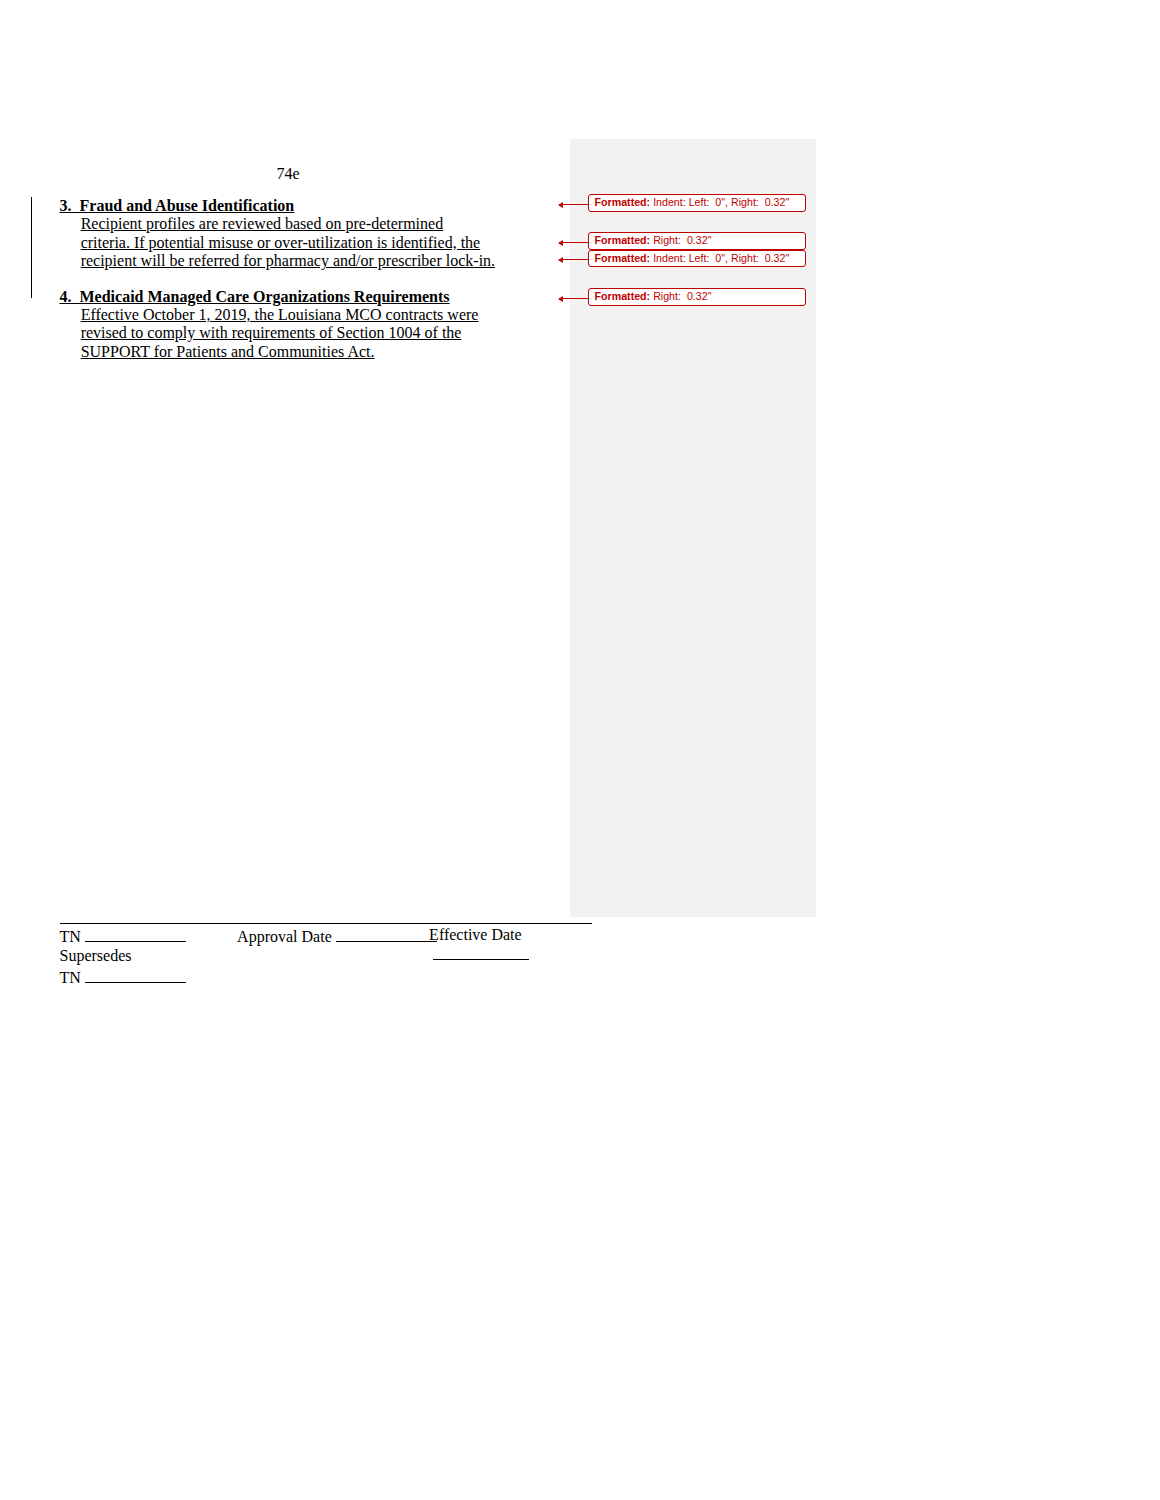74e
3. Fraud and Abuse Identification
Recipient profiles are reviewed based on pre-determined criteria. If potential misuse or over-utilization is identified, the recipient will be referred for pharmacy and/or prescriber lock-in.
4. Medicaid Managed Care Organizations Requirements
Effective October 1, 2019, the Louisiana MCO contracts were revised to comply with requirements of Section 1004 of the SUPPORT for Patients and Communities Act.
Formatted: Indent: Left: 0", Right: 0.32"
Formatted: Right: 0.32"
Formatted: Indent: Left: 0", Right: 0.32"
Formatted: Right: 0.32"
TN Approval Date Effective Date
Supersedes
TN